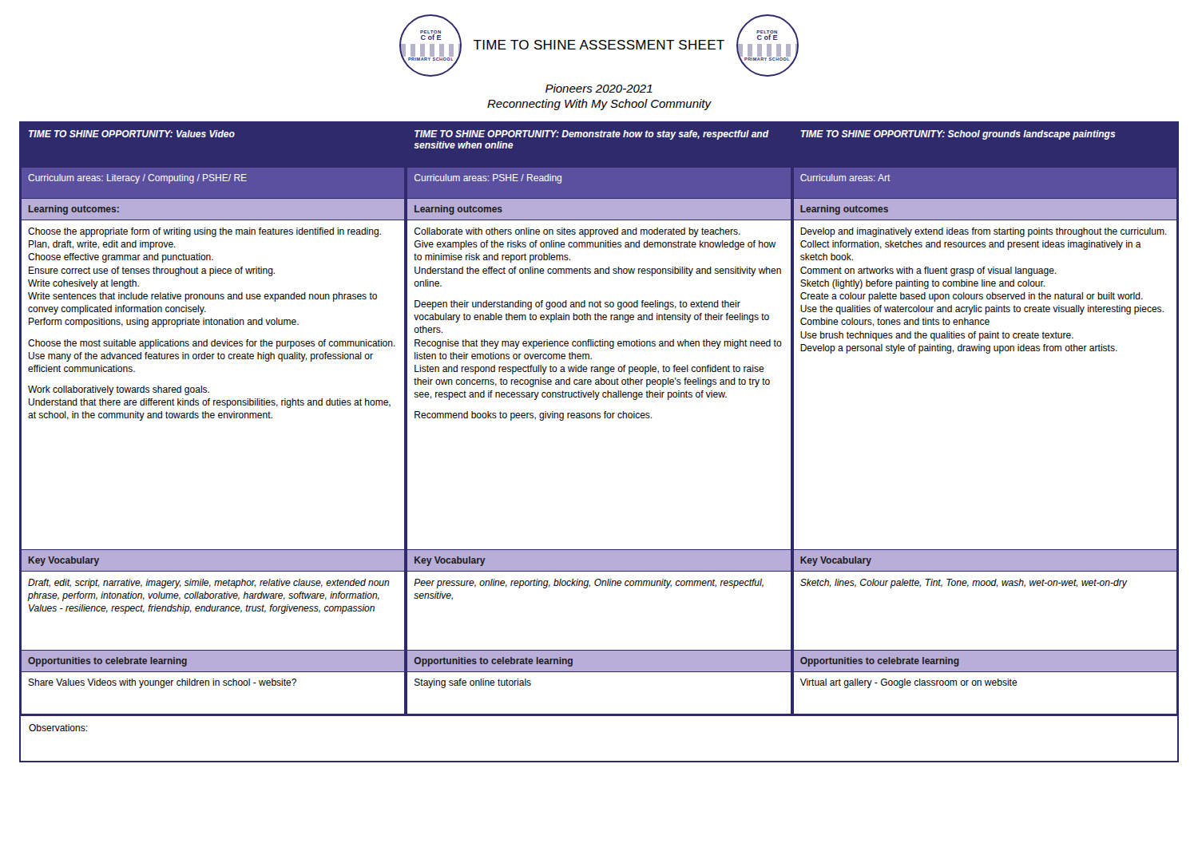PELTON C of E
PRIMARY SCHOOL
TIME TO SHINE ASSESSMENT SHEET
PELTON C of E
PRIMARY SCHOOL
Pioneers 2020-2021
Reconnecting With My School Community
| / TIME TO SHINE OPPORTUNITY: Values Video / / Curriculum areas: Literacy / Computing / PSHE/ RE / / Learning outcomes: / / Choose the appropriate form of writing using the main features identified in reading. Plan, draft, write, edit and improve. Choose effective grammar and punctuation. Ensure correct use of tenses throughout a piece of writing. Write cohesively at length. Write sentences that include relative pronouns and use expanded noun phrases to convey complicated information concisely. Perform compositions, using appropriate intonation and volume. Choose the most suitable applications and devices for the purposes of communication. Use many of the advanced features in order to create high quality, professional or efficient communications. Work collaboratively towards shared goals. Understand that there are different kinds of responsibilities, rights and duties at home, at school, in the community and towards the environment. / / Key Vocabulary / / Draft, edit, script, narrative, imagery, simile, metaphor, relative clause, extended noun phrase, perform, intonation, volume, collaborative, hardware, software, information, Values - resilience, respect, friendship, endurance, trust, forgiveness, compassion / / Opportunities to celebrate learning / / Share Values Videos with younger children in school - website? / | / TIME TO SHINE OPPORTUNITY: Demonstrate how to stay safe, respectful and sensitive when online / / Curriculum areas: PSHE / Reading / / Learning outcomes / / Collaborate with others online on sites approved and moderated by teachers. Give examples of the risks of online communities and demonstrate knowledge of how to minimise risk and report problems. Understand the effect of online comments and show responsibility and sensitivity when online. Deepen their understanding of good and not so good feelings, to extend their vocabulary to enable them to explain both the range and intensity of their feelings to others. Recognise that they may experience conflicting emotions and when they might need to listen to their emotions or overcome them. Listen and respond respectfully to a wide range of people, to feel confident to raise their own concerns, to recognise and care about other people's feelings and to try to see, respect and if necessary constructively challenge their points of view. Recommend books to peers, giving reasons for choices. / / Key Vocabulary / / Peer pressure, online, reporting, blocking, Online community, comment, respectful, sensitive, / / Opportunities to celebrate learning / / Staying safe online tutorials / | / TIME TO SHINE OPPORTUNITY: School grounds landscape paintings / / Curriculum areas: Art / / Learning outcomes / / Develop and imaginatively extend ideas from starting points throughout the curriculum. Collect information, sketches and resources and present ideas imaginatively in a sketch book. Comment on artworks with a fluent grasp of visual language. Sketch (lightly) before painting to combine line and colour. Create a colour palette based upon colours observed in the natural or built world. Use the qualities of watercolour and acrylic paints to create visually interesting pieces. Combine colours, tones and tints to enhance Use brush techniques and the qualities of paint to create texture. Develop a personal style of painting, drawing upon ideas from other artists. / / Key Vocabulary / / Sketch, lines, Colour palette, Tint, Tone, mood, wash, wet-on-wet, wet-on-dry / / Opportunities to celebrate learning / / Virtual art gallery - Google classroom or on website / |
Observations: